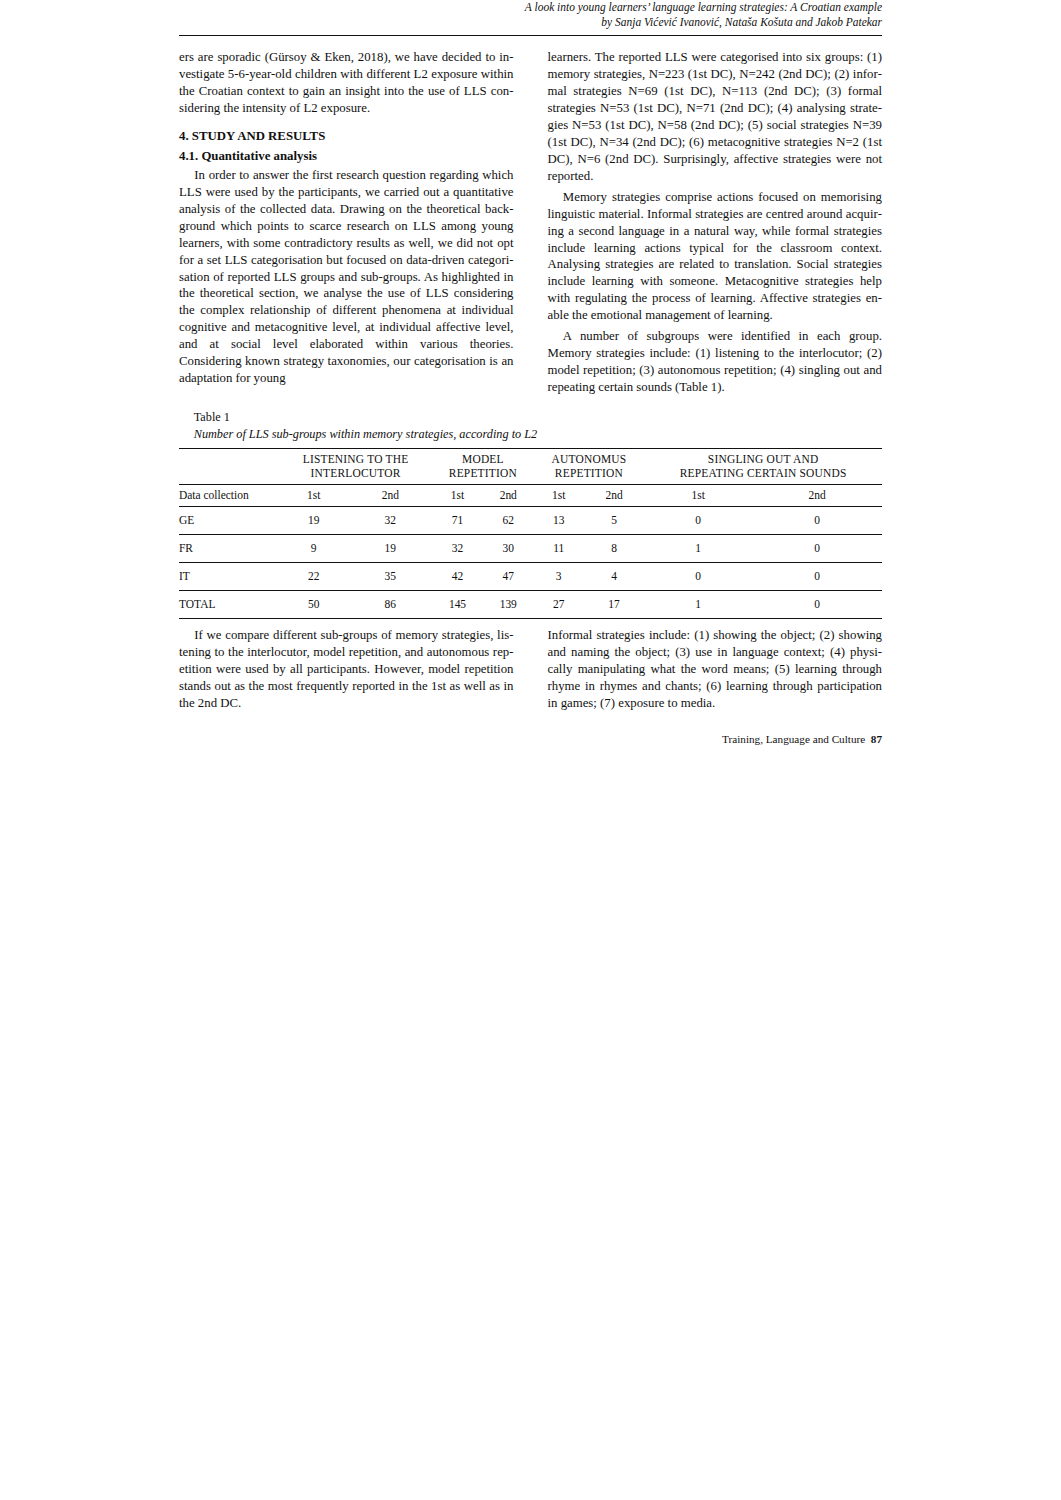A look into young learners’ language learning strategies: A Croatian example
by Sanja Vićević Ivanović, Nataša Košuta and Jakob Patekar
ers are sporadic (Gürsoy & Eken, 2018), we have decided to investigate 5-6-year-old children with different L2 exposure within the Croatian context to gain an insight into the use of LLS considering the intensity of L2 exposure.
4. STUDY AND RESULTS
4.1. Quantitative analysis
In order to answer the first research question regarding which LLS were used by the participants, we carried out a quantitative analysis of the collected data. Drawing on the theoretical background which points to scarce research on LLS among young learners, with some contradictory results as well, we did not opt for a set LLS categorisation but focused on data-driven categorisation of reported LLS groups and sub-groups. As highlighted in the theoretical section, we analyse the use of LLS considering the complex relationship of different phenomena at individual cognitive and metacognitive level, at individual affective level, and at social level elaborated within various theories. Considering known strategy taxonomies, our categorisation is an adaptation for young
learners. The reported LLS were categorised into six groups: (1) memory strategies, N=223 (1st DC), N=242 (2nd DC); (2) informal strategies N=69 (1st DC), N=113 (2nd DC); (3) formal strategies N=53 (1st DC), N=71 (2nd DC); (4) analysing strategies N=53 (1st DC), N=58 (2nd DC); (5) social strategies N=39 (1st DC), N=34 (2nd DC); (6) metacognitive strategies N=2 (1st DC), N=6 (2nd DC). Surprisingly, affective strategies were not reported.
Memory strategies comprise actions focused on memorising linguistic material. Informal strategies are centred around acquiring a second language in a natural way, while formal strategies include learning actions typical for the classroom context. Analysing strategies are related to translation. Social strategies include learning with someone. Metacognitive strategies help with regulating the process of learning. Affective strategies enable the emotional management of learning.
A number of subgroups were identified in each group. Memory strategies include: (1) listening to the interlocutor; (2) model repetition; (3) autonomous repetition; (4) singling out and repeating certain sounds (Table 1).
Table 1
Number of LLS sub-groups within memory strategies, according to L2
| | LISTENING TO THE INTERLOCUTOR | MODEL REPETITION | AUTONOMUS REPETITION | SINGLING OUT AND REPEATING CERTAIN SOUNDS |
| --- | --- | --- | --- | --- |
| Data collection | 1st | 2nd | 1st | 2nd | 1st | 2nd | 1st | 2nd |
| GE | 19 | 32 | 71 | 62 | 13 | 5 | 0 | 0 |
| FR | 9 | 19 | 32 | 30 | 11 | 8 | 1 | 0 |
| IT | 22 | 35 | 42 | 47 | 3 | 4 | 0 | 0 |
| TOTAL | 50 | 86 | 145 | 139 | 27 | 17 | 1 | 0 |
If we compare different sub-groups of memory strategies, listening to the interlocutor, model repetition, and autonomous repetition were used by all participants. However, model repetition stands out as the most frequently reported in the 1st as well as in the 2nd DC.
Informal strategies include: (1) showing the object; (2) showing and naming the object; (3) use in language context; (4) physically manipulating what the word means; (5) learning through rhyme in rhymes and chants; (6) learning through participation in games; (7) exposure to media.
Training, Language and Culture 87